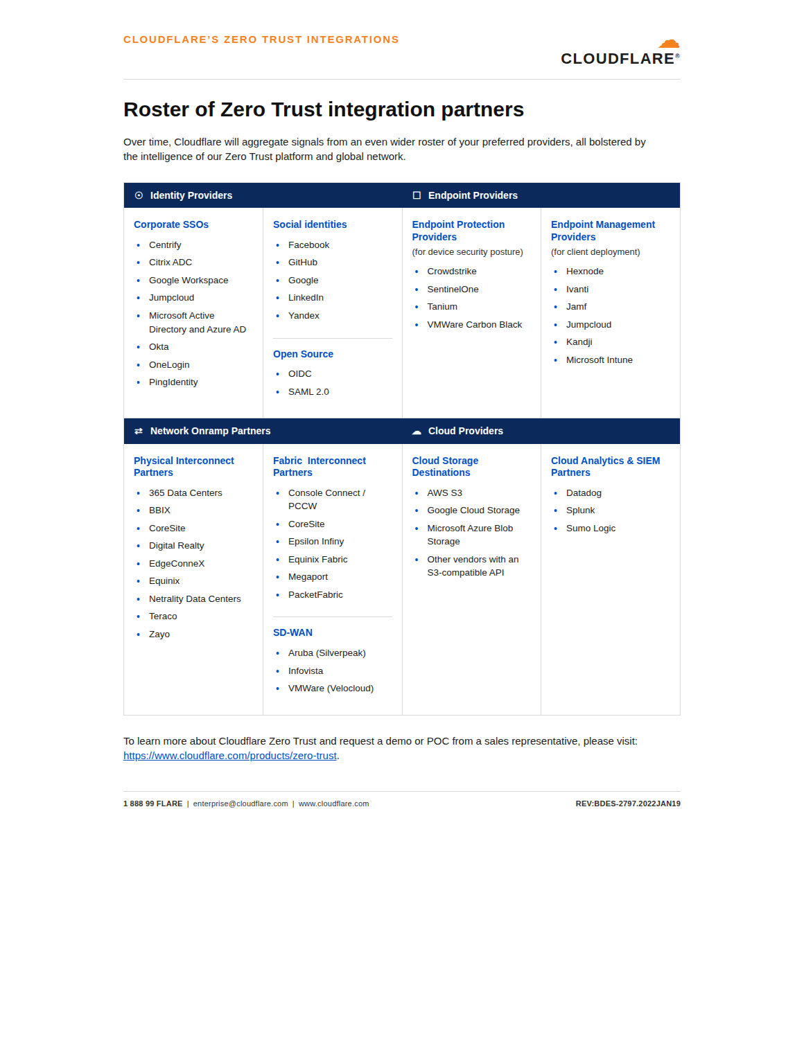Cloudflare’s Zero Trust Integrations
☁ CLOUDFLARE®
Roster of Zero Trust integration partners
Over time, Cloudflare will aggregate signals from an even wider roster of your preferred providers, all bolstered by the intelligence of our Zero Trust platform and global network.
| ☉ Identity Providers | ☐ Endpoint Providers |
| Corporate SSOs Centrify Citrix ADC Google Workspace Jumpcloud Microsoft Active Directory and Azure AD Okta OneLogin PingIdentity | Social identities Facebook GitHub Google LinkedIn Yandex Open Source OIDC SAML 2.0 | Endpoint Protection Providers (for device security posture) Crowdstrike SentinelOne Tanium VMWare Carbon Black | Endpoint Management Providers (for client deployment) Hexnode Ivanti Jamf Jumpcloud Kandji Microsoft Intune |
| ⇄ Network Onramp Partners | ☁ Cloud Providers |
| Physical Interconnect Partners 365 Data Centers BBIX CoreSite Digital Realty EdgeConneX Equinix Netrality Data Centers Teraco Zayo | Fabric Interconnect Partners Console Connect / PCCW CoreSite Epsilon Infiny Equinix Fabric Megaport PacketFabric SD-WAN Aruba (Silverpeak) Infovista VMWare (Velocloud) | Cloud Storage Destinations AWS S3 Google Cloud Storage Microsoft Azure Blob Storage Other vendors with an S3-compatible API | Cloud Analytics & SIEM Partners Datadog Splunk Sumo Logic |
To learn more about Cloudflare Zero Trust and request a demo or POC from a sales representative, please visit: https://www.cloudflare.com/products/zero-trust.
1 888 99 FLARE|enterprise@cloudflare.com|www.cloudflare.com
REV:BDES-2797.2022JAN19